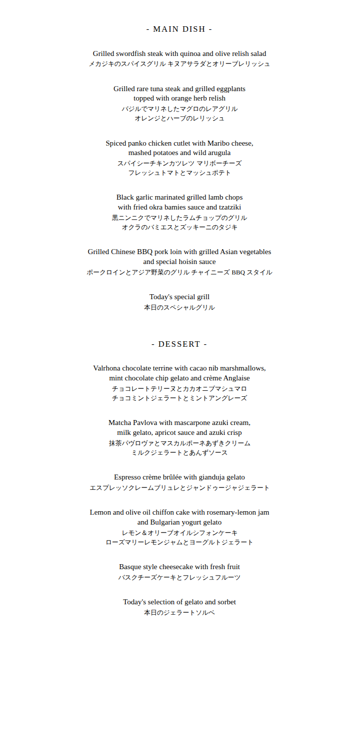- Main Dish -
Grilled swordfish steak with quinoa and olive relish salad メカジキのスパイスグリル キヌアサラダとオリーブレリッシュ
Grilled rare tuna steak and grilled eggplants
topped with orange herb relish バジルでマリネしたマグロのレアグリル
オレンジとハーブのレリッシュ
Spiced panko chicken cutlet with Maribo cheese,
mashed potatoes and wild arugula スパイシーチキンカツレツ マリボーチーズ
フレッシュトマトとマッシュポテト
Black garlic marinated grilled lamb chops
with fried okra bamies sauce and tzatziki 黒ニンニクでマリネしたラムチョップのグリル
オクラのバミエスとズッキーニのタジキ
Grilled Chinese BBQ pork loin with grilled Asian vegetables
and special hoisin sauce ポークロインとアジア野菜のグリル チャイニーズ BBQ スタイル
Today's special grill 本日のスペシャルグリル
- Dessert -
Valrhona chocolate terrine with cacao nib marshmallows,
mint chocolate chip gelato and crème Anglaise チョコレートテリーヌとカカオニブマシュマロ
チョコミントジェラートとミントアングレーズ
Matcha Pavlova with mascarpone azuki cream,
milk gelato, apricot sauce and azuki crisp 抹茶パヴロヴァとマスカルポーネあずきクリーム
ミルクジェラートとあんずソース
Espresso crème brûlée with gianduja gelato エスプレッソクレームブリュレとジャンドゥージャジェラート
Lemon and olive oil chiffon cake with rosemary-lemon jam
and Bulgarian yogurt gelato レモン＆オリーブオイルシフォンケーキ
ローズマリーレモンジャムとヨーグルトジェラート
Basque style cheesecake with fresh fruit バスクチーズケーキとフレッシュフルーツ
Today's selection of gelato and sorbet 本日のジェラートソルベ